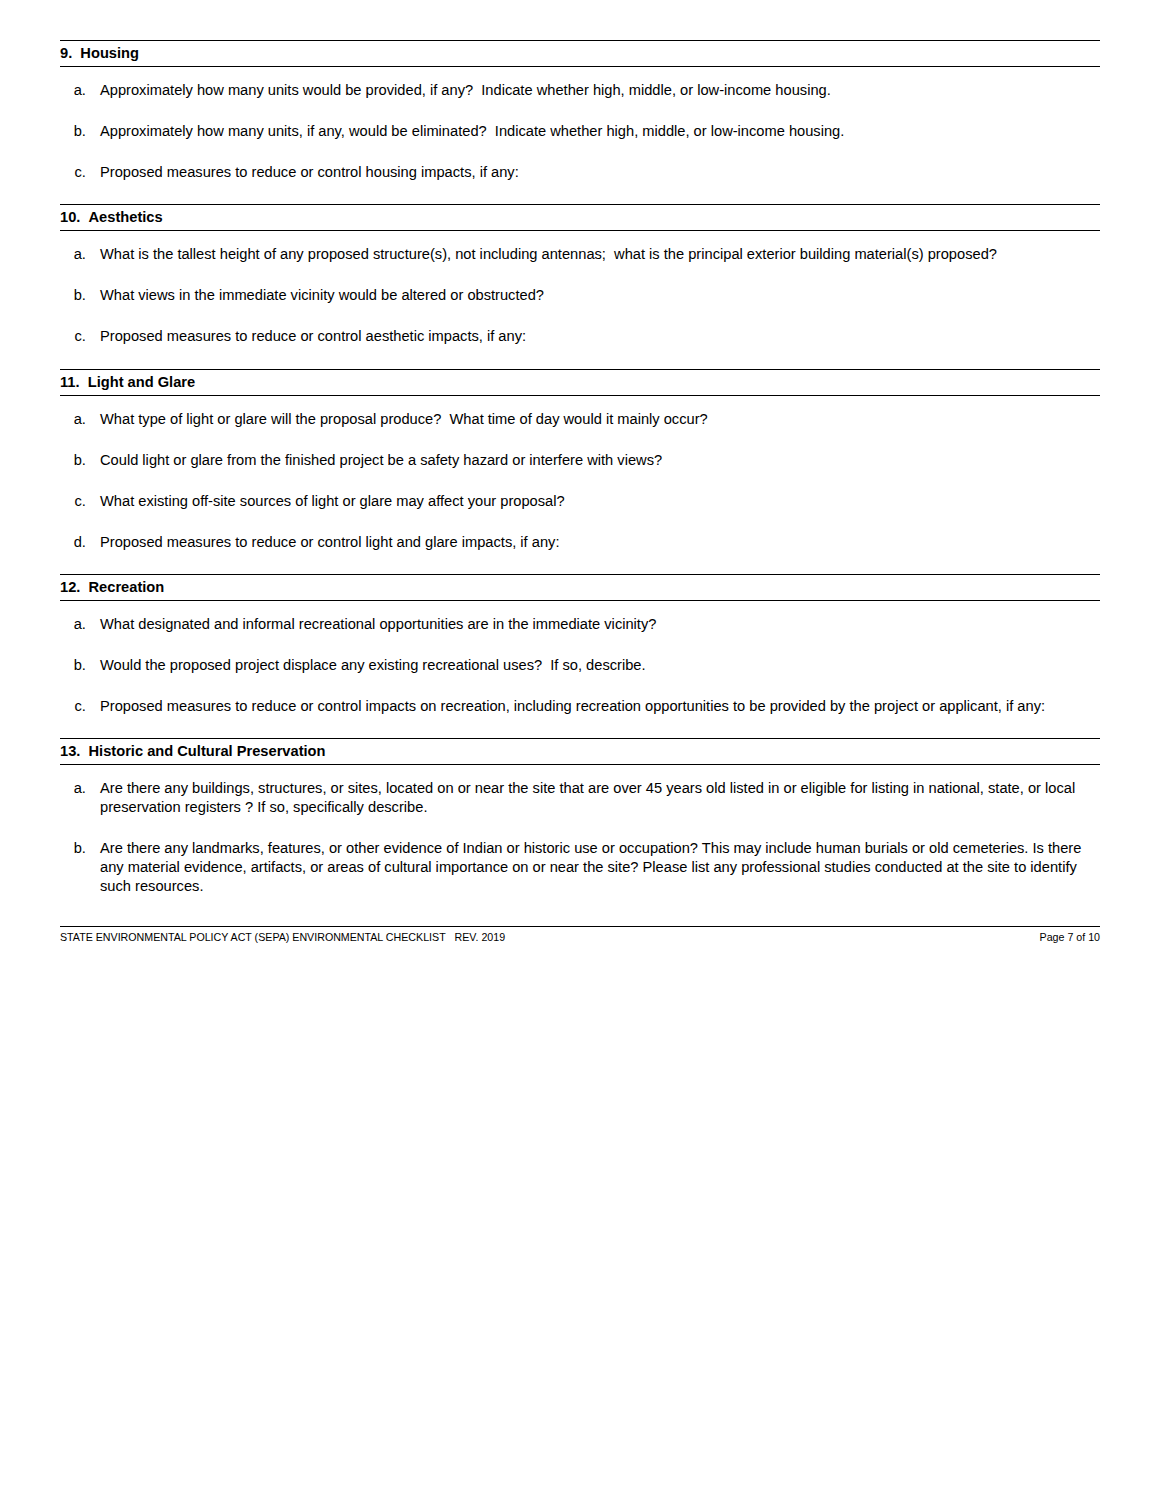9. Housing
Approximately how many units would be provided, if any? Indicate whether high, middle, or low-income housing.
Approximately how many units, if any, would be eliminated? Indicate whether high, middle, or low-income housing.
Proposed measures to reduce or control housing impacts, if any:
10. Aesthetics
What is the tallest height of any proposed structure(s), not including antennas; what is the principal exterior building material(s) proposed?
What views in the immediate vicinity would be altered or obstructed?
Proposed measures to reduce or control aesthetic impacts, if any:
11. Light and Glare
What type of light or glare will the proposal produce? What time of day would it mainly occur?
Could light or glare from the finished project be a safety hazard or interfere with views?
What existing off-site sources of light or glare may affect your proposal?
Proposed measures to reduce or control light and glare impacts, if any:
12. Recreation
What designated and informal recreational opportunities are in the immediate vicinity?
Would the proposed project displace any existing recreational uses? If so, describe.
Proposed measures to reduce or control impacts on recreation, including recreation opportunities to be provided by the project or applicant, if any:
13. Historic and Cultural Preservation
Are there any buildings, structures, or sites, located on or near the site that are over 45 years old listed in or eligible for listing in national, state, or local preservation registers ? If so, specifically describe.
Are there any landmarks, features, or other evidence of Indian or historic use or occupation? This may include human burials or old cemeteries. Is there any material evidence, artifacts, or areas of cultural importance on or near the site? Please list any professional studies conducted at the site to identify such resources.
State Environmental Policy Act (SEPA) Environmental Checklist Rev. 2019 Page 7 of 10